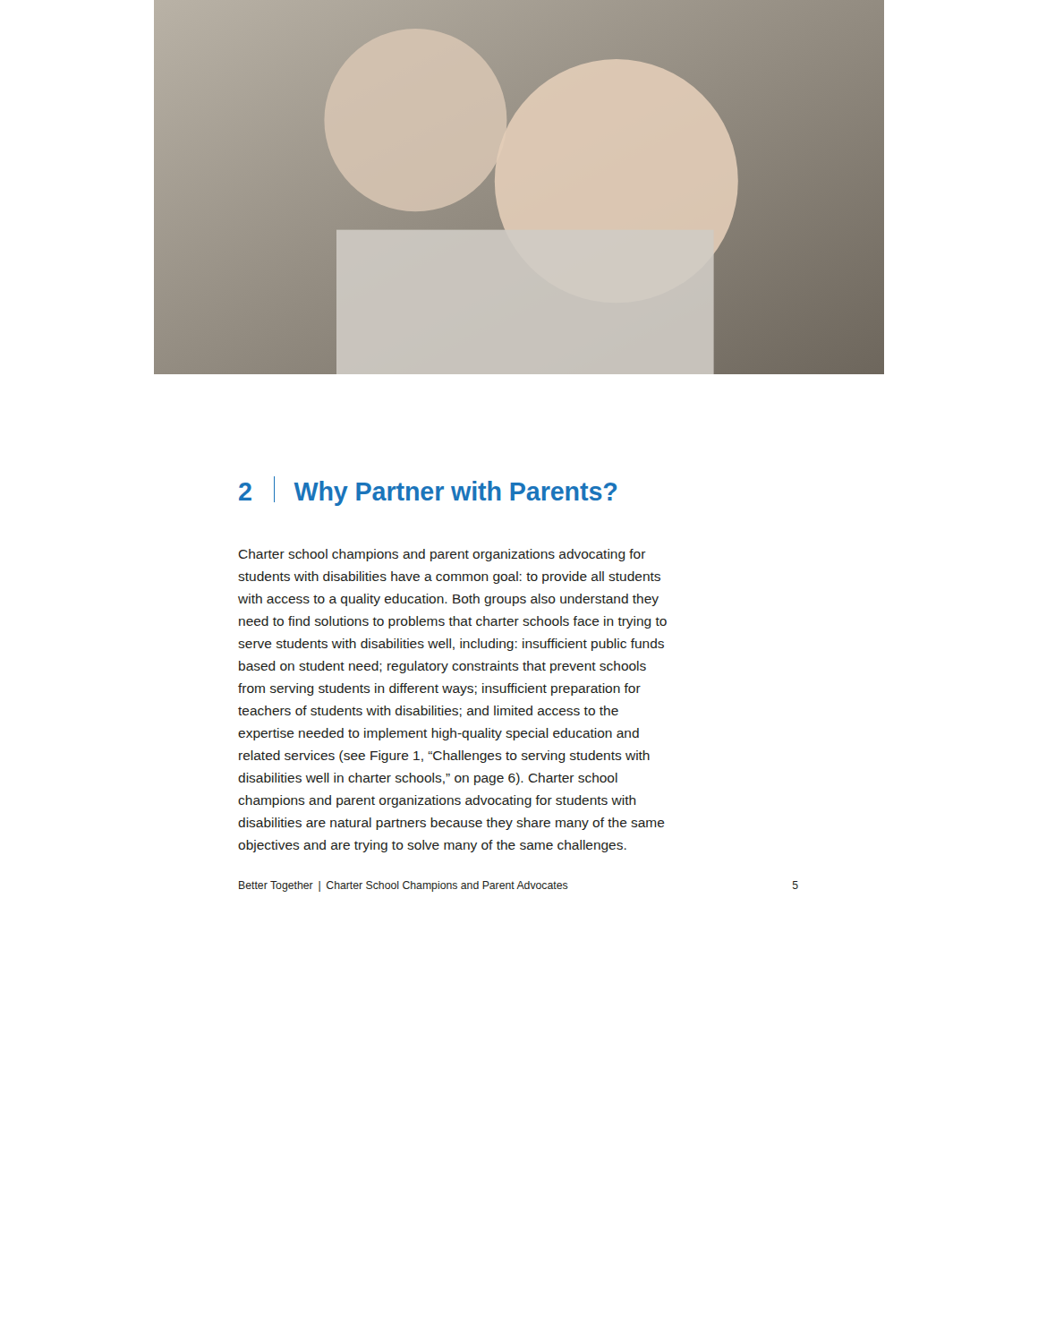2 Why Partner with Parents?
Charter school champions and parent organizations advocating for students with disabilities have a common goal: to provide all students with access to a quality education. Both groups also understand they need to find solutions to problems that charter schools face in trying to serve students with disabilities well, including: insufficient public funds based on student need; regulatory constraints that prevent schools from serving students in different ways; insufficient preparation for teachers of students with disabilities; and limited access to the expertise needed to implement high-quality special education and related services (see Figure 1, “Challenges to serving students with disabilities well in charter schools,” on page 6). Charter school champions and parent organizations advocating for students with disabilities are natural partners because they share many of the same objectives and are trying to solve many of the same challenges.
Better Together|Charter School Champions and Parent Advocates
5